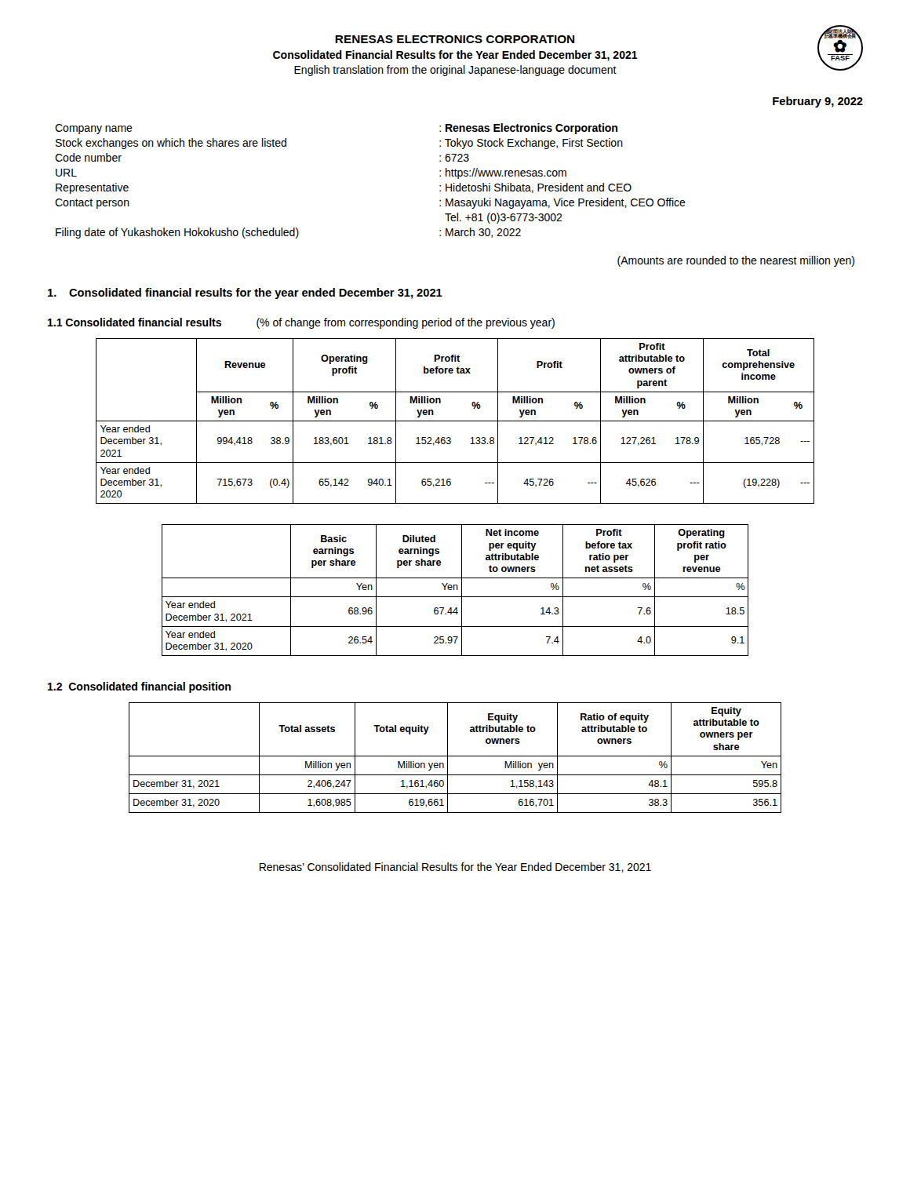公益財団法人財務会計基準機構会員
✿
FASF
RENESAS ELECTRONICS CORPORATION
Consolidated Financial Results for the Year Ended December 31, 2021
English translation from the original Japanese-language document
February 9, 2022
| Company name | : Renesas Electronics Corporation |
| Stock exchanges on which the shares are listed | : Tokyo Stock Exchange, First Section |
| Code number | : 6723 |
| URL | : https://www.renesas.com |
| Representative | : Hidetoshi Shibata, President and CEO |
| Contact person | : Masayuki Nagayama, Vice President, CEO Office Tel. +81 (0)3-6773-3002 |
| Filing date of Yukashoken Hokokusho (scheduled) | : March 30, 2022 |
(Amounts are rounded to the nearest million yen)
1. Consolidated financial results for the year ended December 31, 2021
1.1 Consolidated financial results (% of change from corresponding period of the previous year)
| | Revenue | Operating profit | Profit before tax | Profit | Profit attributable to owners of parent | Total comprehensive income |
| --- | --- | --- | --- | --- | --- | --- |
| Million yen | % | Million yen | % | Million yen | % | Million yen | % | Million yen | % | Million yen | % |
| Year ended December 31, 2021 | 994,418 | 38.9 | 183,601 | 181.8 | 152,463 | 133.8 | 127,412 | 178.6 | 127,261 | 178.9 | 165,728 | --- |
| Year ended December 31, 2020 | 715,673 | (0.4) | 65,142 | 940.1 | 65,216 | --- | 45,726 | --- | 45,626 | --- | (19,228) | --- |
| | Basic earnings per share | Diluted earnings per share | Net income per equity attributable to owners | Profit before tax ratio per net assets | Operating profit ratio per revenue |
| --- | --- | --- | --- | --- | --- |
| | Yen | Yen | % | % | % |
| Year ended December 31, 2021 | 68.96 | 67.44 | 14.3 | 7.6 | 18.5 |
| Year ended December 31, 2020 | 26.54 | 25.97 | 7.4 | 4.0 | 9.1 |
1.2 Consolidated financial position
| | Total assets | Total equity | Equity attributable to owners | Ratio of equity attributable to owners | Equity attributable to owners per share |
| --- | --- | --- | --- | --- | --- |
| | Million yen | Million yen | Million yen | % | Yen |
| December 31, 2021 | 2,406,247 | 1,161,460 | 1,158,143 | 48.1 | 595.8 |
| December 31, 2020 | 1,608,985 | 619,661 | 616,701 | 38.3 | 356.1 |
Renesas’ Consolidated Financial Results for the Year Ended December 31, 2021